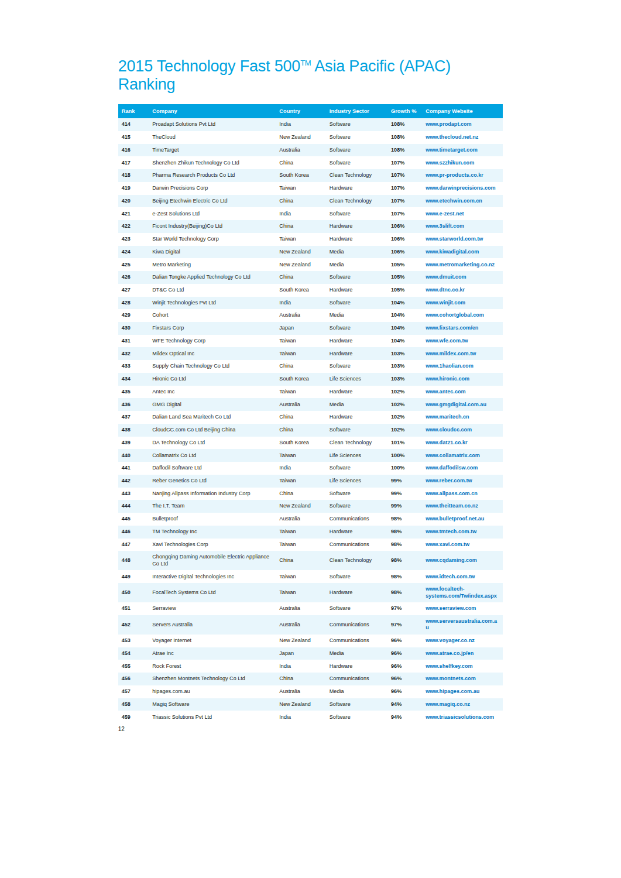2015 Technology Fast 500TM Asia Pacific (APAC) Ranking
| Rank | Company | Country | Industry Sector | Growth % | Company Website |
| --- | --- | --- | --- | --- | --- |
| 414 | Proadapt Solutions Pvt Ltd | India | Software | 108% | www.prodapt.com |
| 415 | TheCloud | New Zealand | Software | 108% | www.thecloud.net.nz |
| 416 | TimeTarget | Australia | Software | 108% | www.timetarget.com |
| 417 | Shenzhen Zhikun Technology Co Ltd | China | Software | 107% | www.szzhikun.com |
| 418 | Pharma Research Products Co Ltd | South Korea | Clean Technology | 107% | www.pr-products.co.kr |
| 419 | Darwin Precisions Corp | Taiwan | Hardware | 107% | www.darwinprecisions.com |
| 420 | Beijing Etechwin Electric Co Ltd | China | Clean Technology | 107% | www.etechwin.com.cn |
| 421 | e-Zest Solutions Ltd | India | Software | 107% | www.e-zest.net |
| 422 | Ficont Industry(Beijing)Co Ltd | China | Hardware | 106% | www.3slift.com |
| 423 | Star World Technology Corp | Taiwan | Hardware | 106% | www.starworld.com.tw |
| 424 | Kiwa Digital | New Zealand | Media | 106% | www.kiwadigital.com |
| 425 | Metro Marketing | New Zealand | Media | 105% | www.metromarketing.co.nz |
| 426 | Dalian Tongke Applied Technology Co Ltd | China | Software | 105% | www.dmuit.com |
| 427 | DT&C Co Ltd | South Korea | Hardware | 105% | www.dtnc.co.kr |
| 428 | Winjit Technologies Pvt Ltd | India | Software | 104% | www.winjit.com |
| 429 | Cohort | Australia | Media | 104% | www.cohortglobal.com |
| 430 | Fixstars Corp | Japan | Software | 104% | www.fixstars.com/en |
| 431 | WFE Technology Corp | Taiwan | Hardware | 104% | www.wfe.com.tw |
| 432 | Mildex Optical Inc | Taiwan | Hardware | 103% | www.mildex.com.tw |
| 433 | Supply Chain Technology Co Ltd | China | Software | 103% | www.1haolian.com |
| 434 | Hironic Co Ltd | South Korea | Life Sciences | 103% | www.hironic.com |
| 435 | Antec Inc | Taiwan | Hardware | 102% | www.antec.com |
| 436 | GMG Digital | Australia | Media | 102% | www.gmgdigital.com.au |
| 437 | Dalian Land Sea Maritech Co Ltd | China | Hardware | 102% | www.maritech.cn |
| 438 | CloudCC.com Co Ltd Beijing China | China | Software | 102% | www.cloudcc.com |
| 439 | DA Technology Co Ltd | South Korea | Clean Technology | 101% | www.dat21.co.kr |
| 440 | Collamatrix Co Ltd | Taiwan | Life Sciences | 100% | www.collamatrix.com |
| 441 | Daffodil Software Ltd | India | Software | 100% | www.daffodilsw.com |
| 442 | Reber Genetics Co Ltd | Taiwan | Life Sciences | 99% | www.reber.com.tw |
| 443 | Nanjing Allpass Information Industry Corp | China | Software | 99% | www.allpass.com.cn |
| 444 | The I.T. Team | New Zealand | Software | 99% | www.theitteam.co.nz |
| 445 | Bulletproof | Australia | Communications | 98% | www.bulletproof.net.au |
| 446 | TM Technology Inc | Taiwan | Hardware | 98% | www.tmtech.com.tw |
| 447 | Xavi Technologies Corp | Taiwan | Communications | 98% | www.xavi.com.tw |
| 448 | Chongqing Daming Automobile Electric Appliance Co Ltd | China | Clean Technology | 98% | www.cqdaming.com |
| 449 | Interactive Digital Technologies Inc | Taiwan | Software | 98% | www.idtech.com.tw |
| 450 | FocalTech Systems Co Ltd | Taiwan | Hardware | 98% | www.focaltech-systems.com/Tw/index.aspx |
| 451 | Serraview | Australia | Software | 97% | www.serraview.com |
| 452 | Servers Australia | Australia | Communications | 97% | www.serversaustralia.com.au |
| 453 | Voyager Internet | New Zealand | Communications | 96% | www.voyager.co.nz |
| 454 | Atrae Inc | Japan | Media | 96% | www.atrae.co.jp/en |
| 455 | Rock Forest | India | Hardware | 96% | www.shelfkey.com |
| 456 | Shenzhen Montnets Technology Co Ltd | China | Communications | 96% | www.montnets.com |
| 457 | hipages.com.au | Australia | Media | 96% | www.hipages.com.au |
| 458 | Magiq Software | New Zealand | Software | 94% | www.magiq.co.nz |
| 459 | Triassic Solutions Pvt Ltd | India | Software | 94% | www.triassicsolutions.com |
12